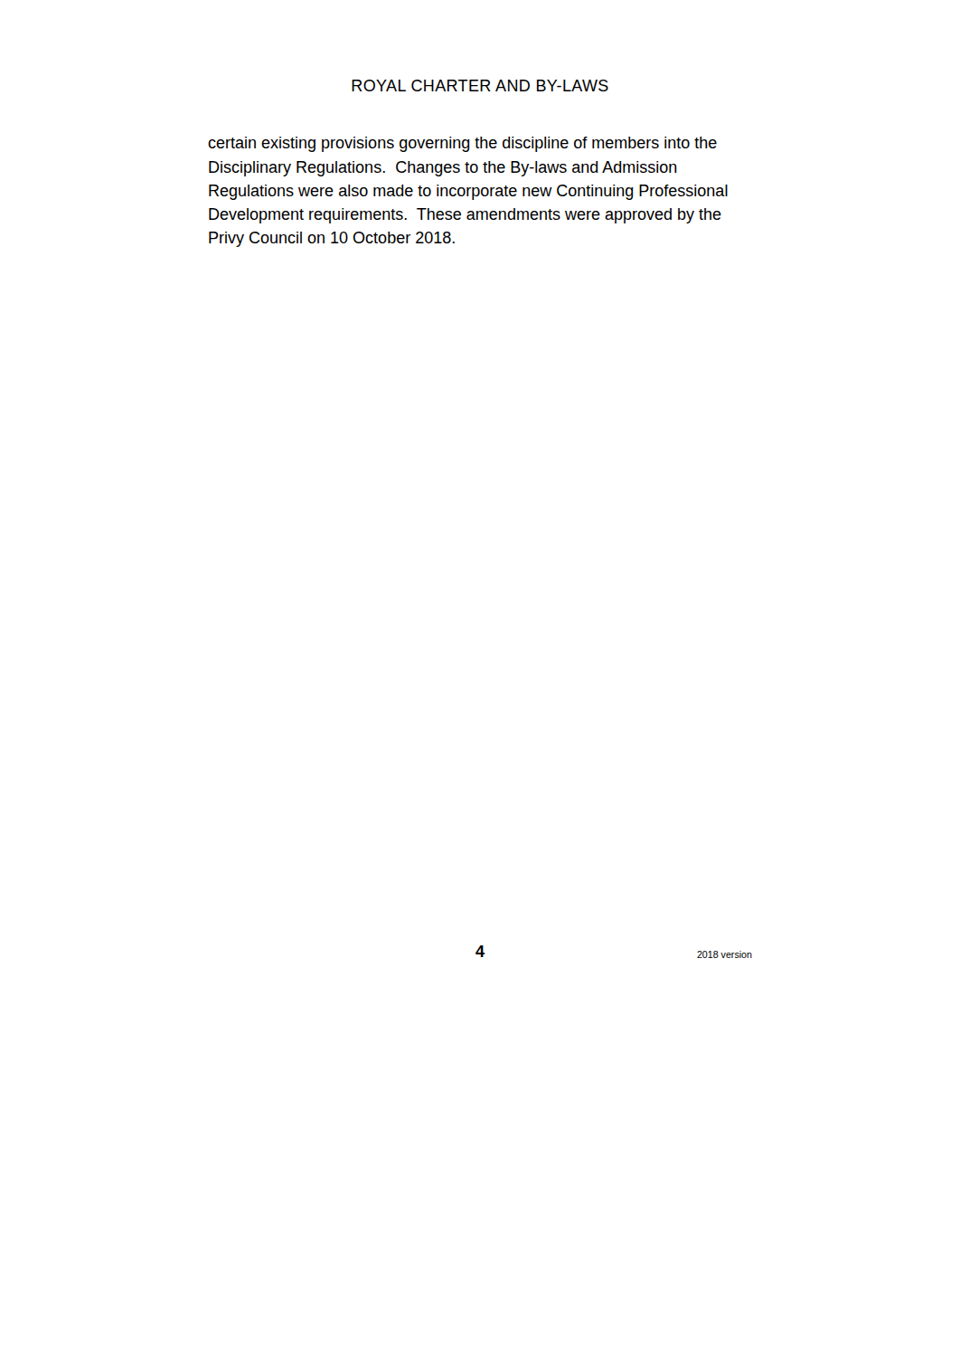ROYAL CHARTER AND BY-LAWS
certain existing provisions governing the discipline of members into the Disciplinary Regulations. Changes to the By-laws and Admission Regulations were also made to incorporate new Continuing Professional Development requirements. These amendments were approved by the Privy Council on 10 October 2018.
4 2018 version